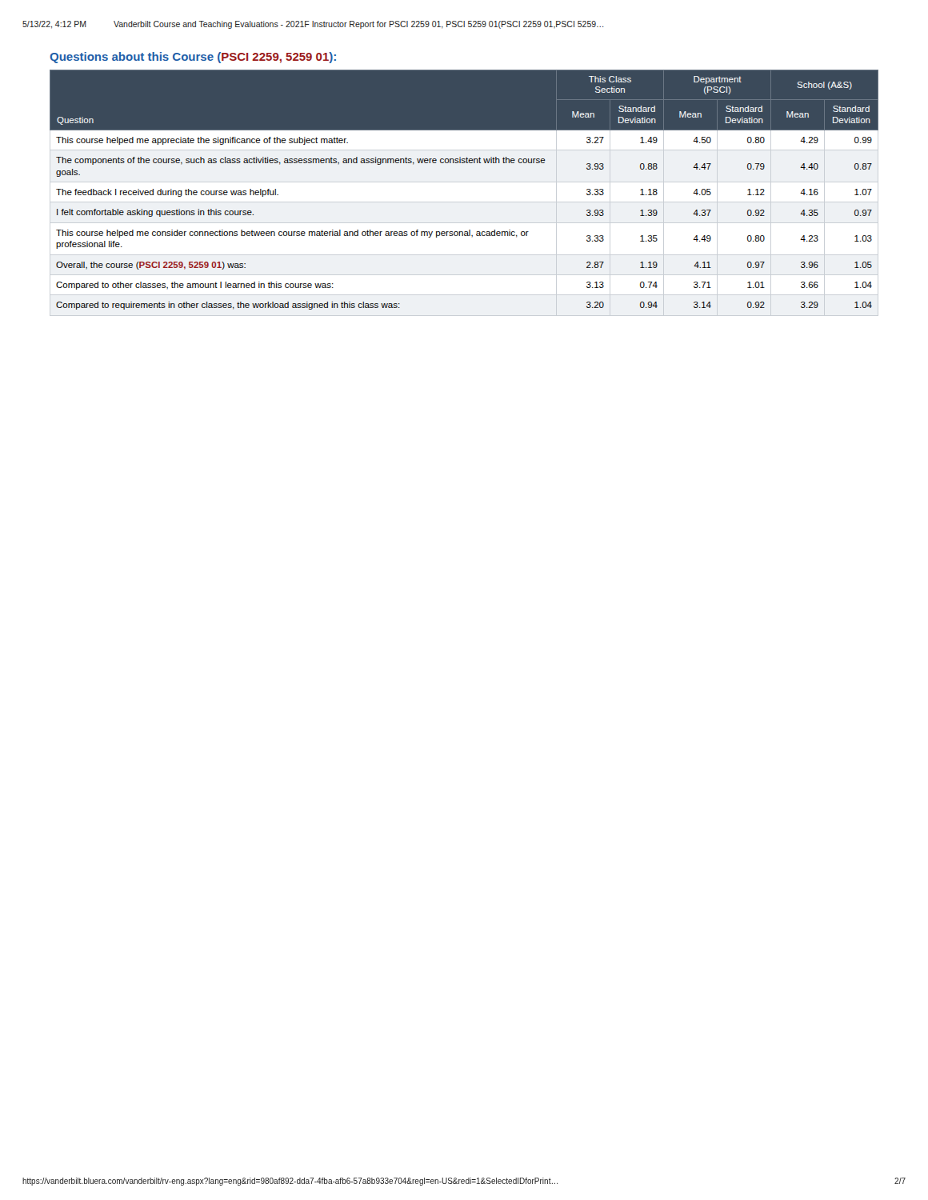5/13/22, 4:12 PM Vanderbilt Course and Teaching Evaluations - 2021F Instructor Report for PSCI 2259 01, PSCI 5259 01(PSCI 2259 01,PSCI 5259…
Questions about this Course (PSCI 2259, 5259 01):
| Question | This Class Section | Department (PSCI) | School (A&S) |
| --- | --- | --- | --- |
| Mean | Standard Deviation | Mean | Standard Deviation | Mean | Standard Deviation |
| This course helped me appreciate the significance of the subject matter. | 3.27 | 1.49 | 4.50 | 0.80 | 4.29 | 0.99 |
| The components of the course, such as class activities, assessments, and assignments, were consistent with the course goals. | 3.93 | 0.88 | 4.47 | 0.79 | 4.40 | 0.87 |
| The feedback I received during the course was helpful. | 3.33 | 1.18 | 4.05 | 1.12 | 4.16 | 1.07 |
| I felt comfortable asking questions in this course. | 3.93 | 1.39 | 4.37 | 0.92 | 4.35 | 0.97 |
| This course helped me consider connections between course material and other areas of my personal, academic, or professional life. | 3.33 | 1.35 | 4.49 | 0.80 | 4.23 | 1.03 |
| Overall, the course ( PSCI 2259, 5259 01 ) was: | 2.87 | 1.19 | 4.11 | 0.97 | 3.96 | 1.05 |
| Compared to other classes, the amount I learned in this course was: | 3.13 | 0.74 | 3.71 | 1.01 | 3.66 | 1.04 |
| Compared to requirements in other classes, the workload assigned in this class was: | 3.20 | 0.94 | 3.14 | 0.92 | 3.29 | 1.04 |
https://vanderbilt.bluera.com/vanderbilt/rv-eng.aspx?lang=eng&rid=980af892-dda7-4fba-afb6-57a8b933e704&regl=en-US&redi=1&SelectedIDforPrint… 2/7